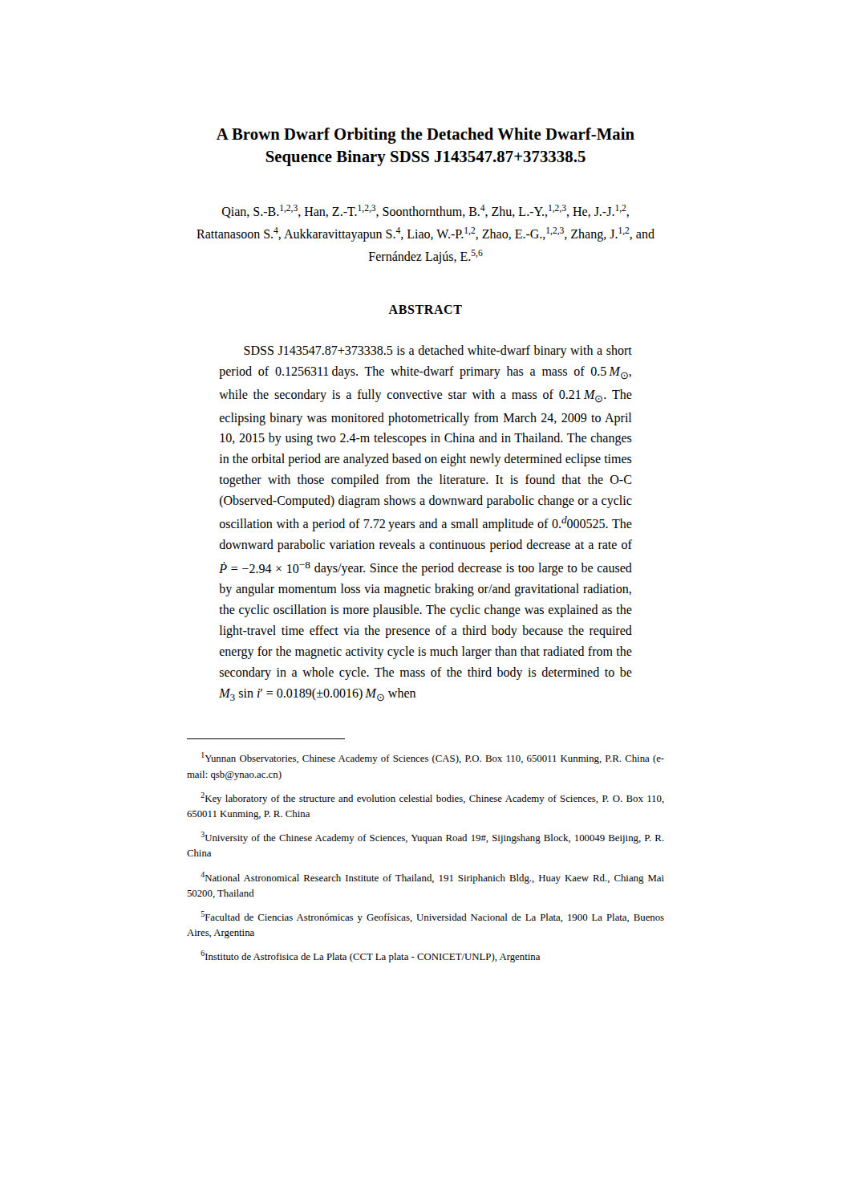A Brown Dwarf Orbiting the Detached White Dwarf-Main
Sequence Binary SDSS J143547.87+373338.5
Qian, S.-B.1,2,3, Han, Z.-T.1,2,3, Soonthornthum, B.4, Zhu, L.-Y.,1,2,3, He, J.-J.1,2,
Rattanasoon S.4, Aukkaravittayapun S.4, Liao, W.-P.1,2, Zhao, E.-G.,1,2,3, Zhang, J.1,2, and
Fernández Lajús, E.5,6
ABSTRACT
SDSS J143547.87+373338.5 is a detached white-dwarf binary with a short period of 0.1256311 days. The white-dwarf primary has a mass of 0.5 M⊙, while the secondary is a fully convective star with a mass of 0.21 M⊙. The eclipsing binary was monitored photometrically from March 24, 2009 to April 10, 2015 by using two 2.4-m telescopes in China and in Thailand. The changes in the orbital period are analyzed based on eight newly determined eclipse times together with those compiled from the literature. It is found that the O-C (Observed-Computed) diagram shows a downward parabolic change or a cyclic oscillation with a period of 7.72 years and a small amplitude of 0.d000525. The downward parabolic variation reveals a continuous period decrease at a rate of Ṗ = −2.94 × 10−8 days/year. Since the period decrease is too large to be caused by angular momentum loss via magnetic braking or/and gravitational radiation, the cyclic oscillation is more plausible. The cyclic change was explained as the light-travel time effect via the presence of a third body because the required energy for the magnetic activity cycle is much larger than that radiated from the secondary in a whole cycle. The mass of the third body is determined to be M3 sin i′ = 0.0189(±0.0016) M⊙ when
1Yunnan Observatories, Chinese Academy of Sciences (CAS), P.O. Box 110, 650011 Kunming, P.R. China (e-mail: qsb@ynao.ac.cn)
2Key laboratory of the structure and evolution celestial bodies, Chinese Academy of Sciences, P. O. Box 110, 650011 Kunming, P. R. China
3University of the Chinese Academy of Sciences, Yuquan Road 19#, Sijingshang Block, 100049 Beijing, P. R. China
4National Astronomical Research Institute of Thailand, 191 Siriphanich Bldg., Huay Kaew Rd., Chiang Mai 50200, Thailand
5Facultad de Ciencias Astronómicas y Geofísicas, Universidad Nacional de La Plata, 1900 La Plata, Buenos Aires, Argentina
6Instituto de Astrofisica de La Plata (CCT La plata - CONICET/UNLP), Argentina